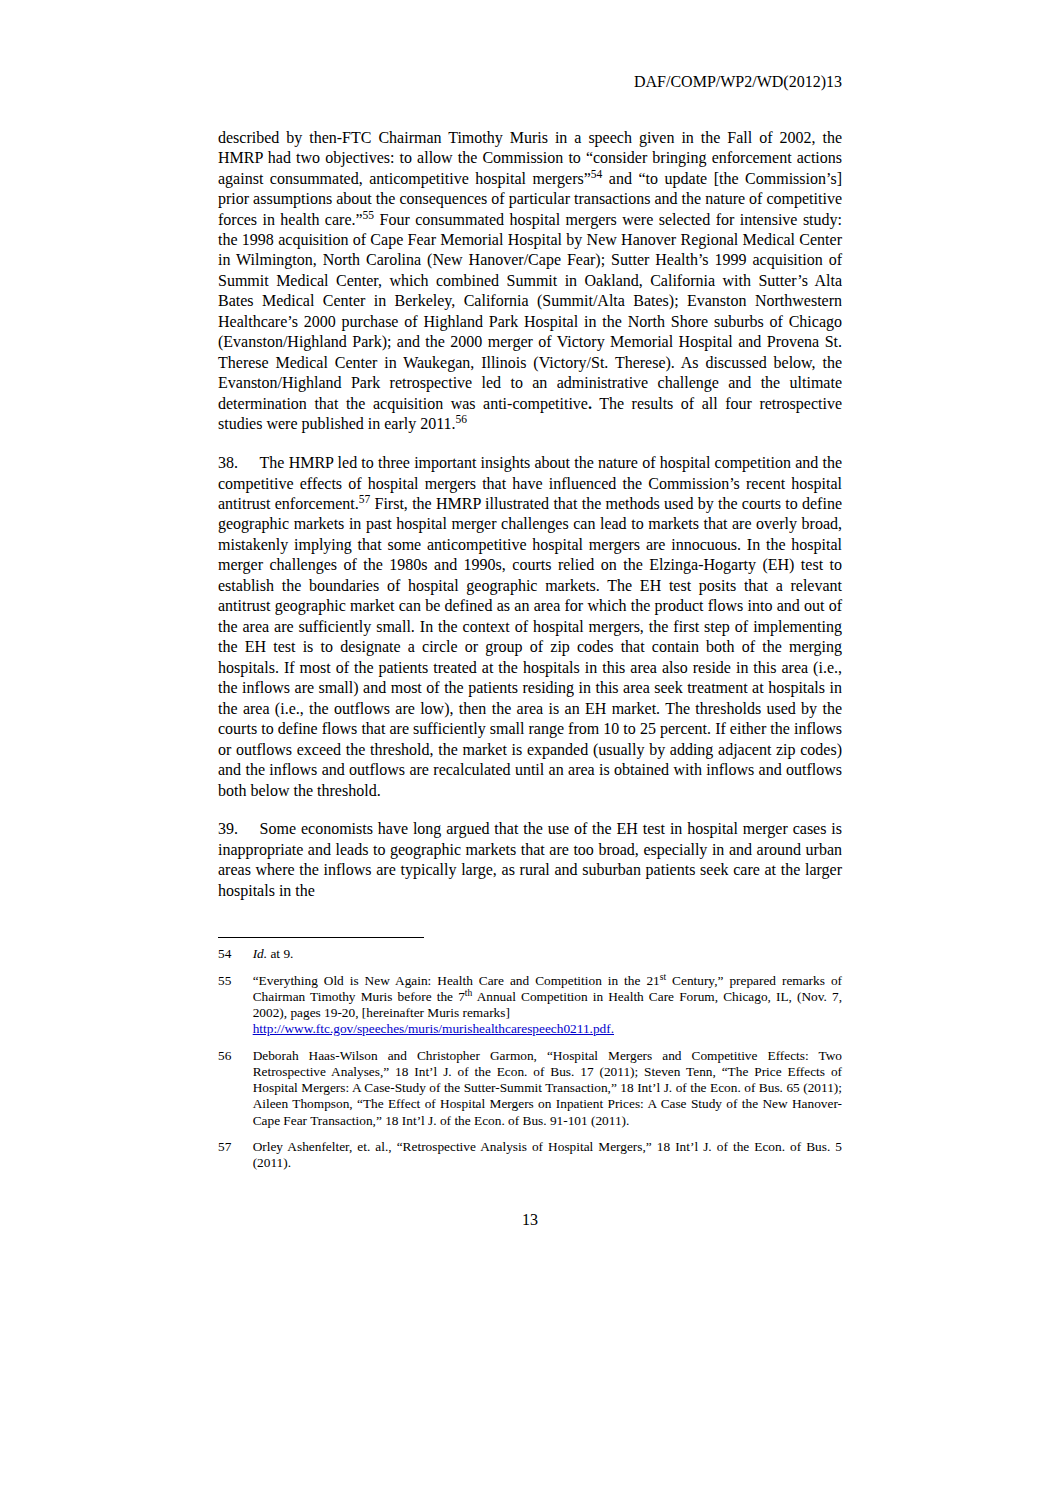DAF/COMP/WP2/WD(2012)13
described by then-FTC Chairman Timothy Muris in a speech given in the Fall of 2002, the HMRP had two objectives: to allow the Commission to “consider bringing enforcement actions against consummated, anticompetitive hospital mergers”54 and “to update [the Commission’s] prior assumptions about the consequences of particular transactions and the nature of competitive forces in health care.”55 Four consummated hospital mergers were selected for intensive study: the 1998 acquisition of Cape Fear Memorial Hospital by New Hanover Regional Medical Center in Wilmington, North Carolina (New Hanover/Cape Fear); Sutter Health’s 1999 acquisition of Summit Medical Center, which combined Summit in Oakland, California with Sutter’s Alta Bates Medical Center in Berkeley, California (Summit/Alta Bates); Evanston Northwestern Healthcare’s 2000 purchase of Highland Park Hospital in the North Shore suburbs of Chicago (Evanston/Highland Park); and the 2000 merger of Victory Memorial Hospital and Provena St. Therese Medical Center in Waukegan, Illinois (Victory/St. Therese). As discussed below, the Evanston/Highland Park retrospective led to an administrative challenge and the ultimate determination that the acquisition was anti-competitive. The results of all four retrospective studies were published in early 2011.56
38. The HMRP led to three important insights about the nature of hospital competition and the competitive effects of hospital mergers that have influenced the Commission’s recent hospital antitrust enforcement.57 First, the HMRP illustrated that the methods used by the courts to define geographic markets in past hospital merger challenges can lead to markets that are overly broad, mistakenly implying that some anticompetitive hospital mergers are innocuous. In the hospital merger challenges of the 1980s and 1990s, courts relied on the Elzinga-Hogarty (EH) test to establish the boundaries of hospital geographic markets. The EH test posits that a relevant antitrust geographic market can be defined as an area for which the product flows into and out of the area are sufficiently small. In the context of hospital mergers, the first step of implementing the EH test is to designate a circle or group of zip codes that contain both of the merging hospitals. If most of the patients treated at the hospitals in this area also reside in this area (i.e., the inflows are small) and most of the patients residing in this area seek treatment at hospitals in the area (i.e., the outflows are low), then the area is an EH market. The thresholds used by the courts to define flows that are sufficiently small range from 10 to 25 percent. If either the inflows or outflows exceed the threshold, the market is expanded (usually by adding adjacent zip codes) and the inflows and outflows are recalculated until an area is obtained with inflows and outflows both below the threshold.
39. Some economists have long argued that the use of the EH test in hospital merger cases is inappropriate and leads to geographic markets that are too broad, especially in and around urban areas where the inflows are typically large, as rural and suburban patients seek care at the larger hospitals in the
54
Id. at 9.
55
“Everything Old is New Again: Health Care and Competition in the 21st Century,” prepared remarks of Chairman Timothy Muris before the 7th Annual Competition in Health Care Forum, Chicago, IL, (Nov. 7, 2002), pages 19-20, [hereinafter Muris remarks]
http://www.ftc.gov/speeches/muris/murishealthcarespeech0211.pdf.
56
Deborah Haas-Wilson and Christopher Garmon, “Hospital Mergers and Competitive Effects: Two Retrospective Analyses,” 18 Int’l J. of the Econ. of Bus. 17 (2011); Steven Tenn, “The Price Effects of Hospital Mergers: A Case-Study of the Sutter-Summit Transaction,” 18 Int’l J. of the Econ. of Bus. 65 (2011); Aileen Thompson, “The Effect of Hospital Mergers on Inpatient Prices: A Case Study of the New Hanover-Cape Fear Transaction,” 18 Int’l J. of the Econ. of Bus. 91-101 (2011).
57
Orley Ashenfelter, et. al., “Retrospective Analysis of Hospital Mergers,” 18 Int’l J. of the Econ. of Bus. 5 (2011).
13